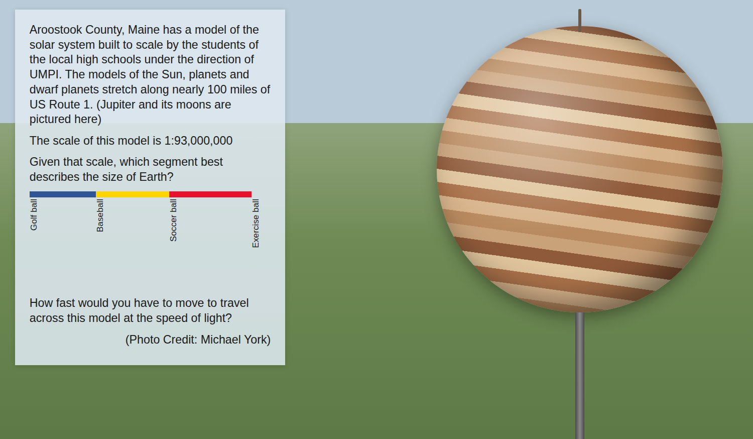Aroostook County, Maine has a model of the solar system built to scale by the students of the local high schools under the direction of UMPI. The models of the Sun, planets and dwarf planets stretch along nearly 100 miles of US Route 1. (Jupiter and its moons are pictured here)
The scale of this model is 1:93,000,000
Given that scale, which segment best describes the size of Earth?
Golf ball Baseball Soccer ball Exercise ball
How fast would you have to move to travel across this model at the speed of light?
(Photo Credit: Michael York)